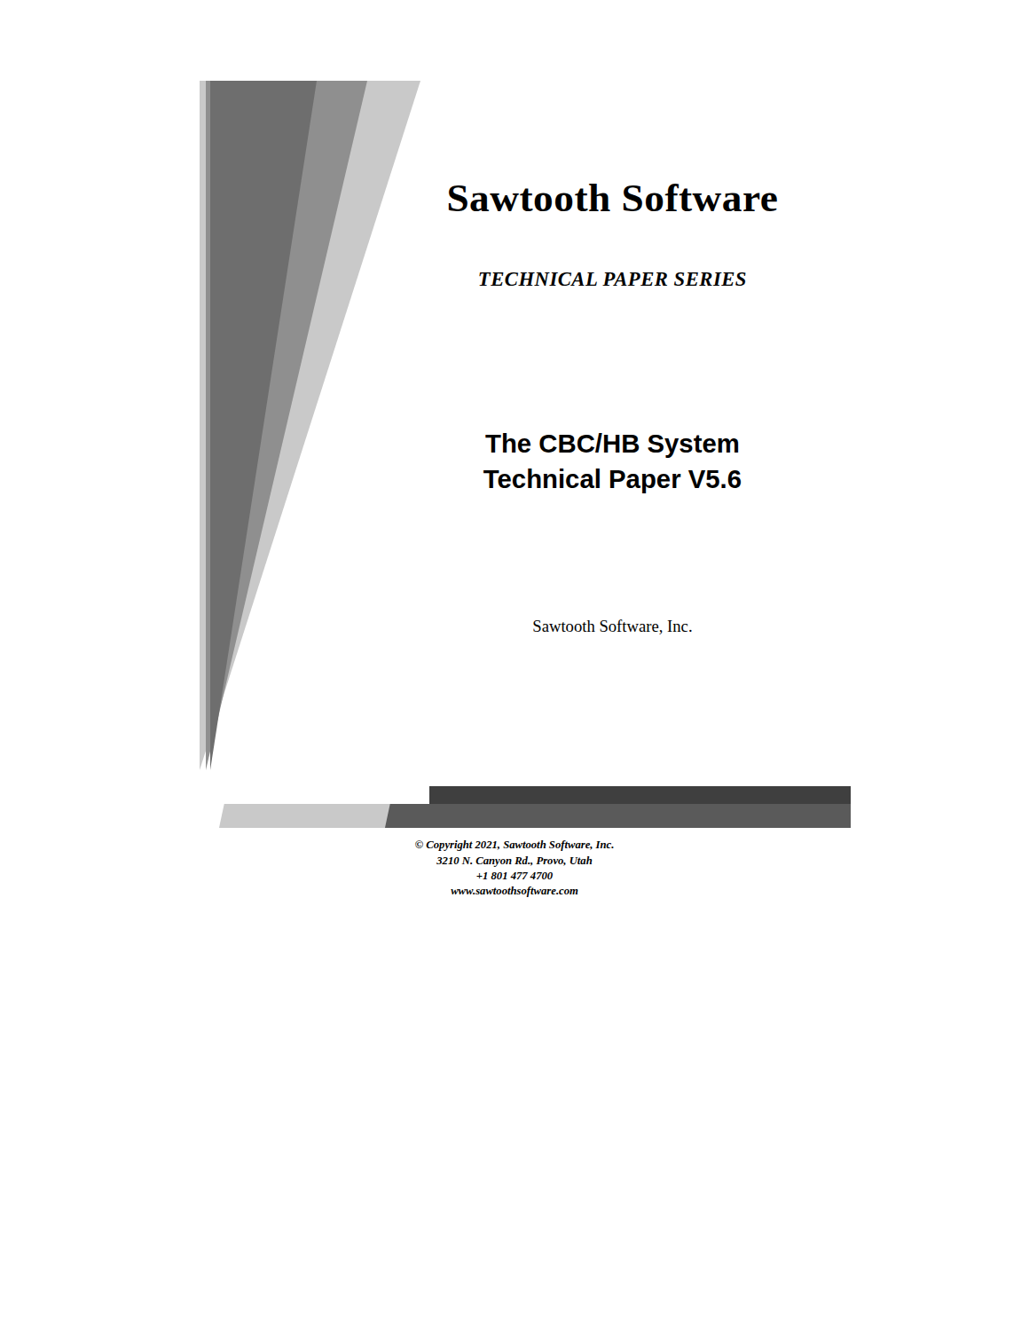Sawtooth Software
TECHNICAL PAPER SERIES
The CBC/HB System
Technical Paper V5.6
Sawtooth Software, Inc.
© Copyright 2021, Sawtooth Software, Inc.
3210 N. Canyon Rd., Provo, Utah
+1 801 477 4700
www.sawtoothsoftware.com